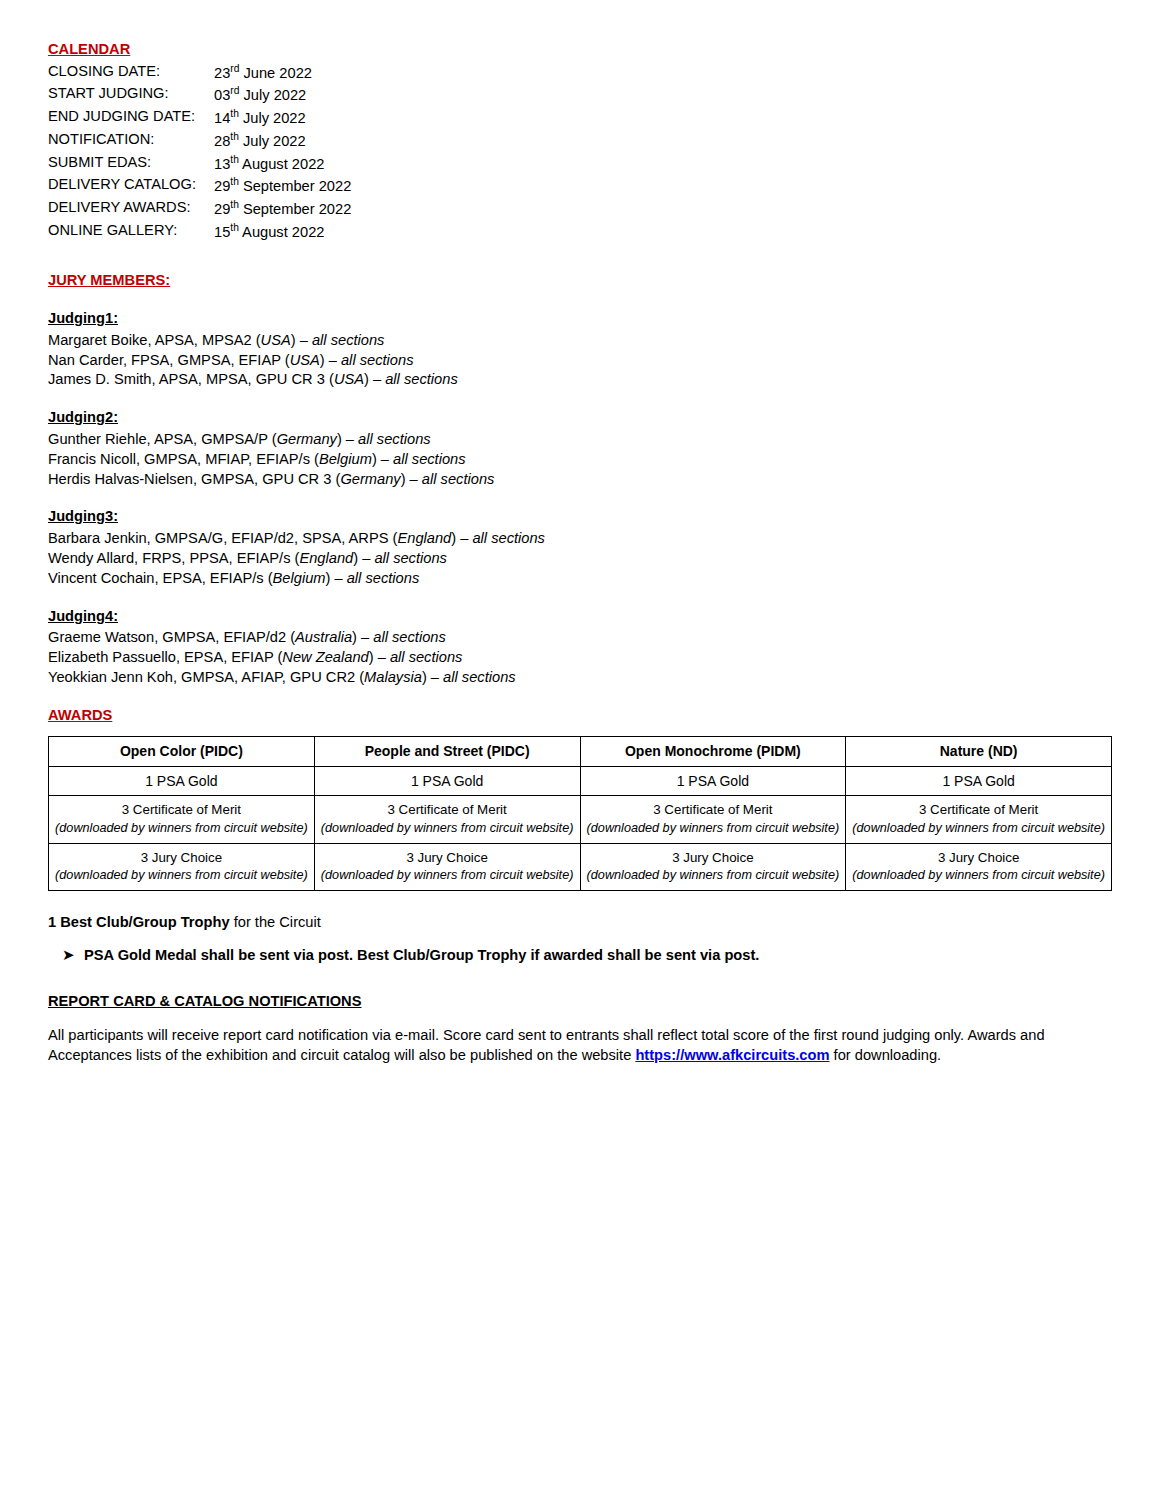CALENDAR
| CLOSING DATE: | 23 rd June 2022 |
| START JUDGING: | 03 rd July 2022 |
| END JUDGING DATE: | 14 th July 2022 |
| NOTIFICATION: | 28 th July 2022 |
| SUBMIT EDAS: | 13 th August 2022 |
| DELIVERY CATALOG: | 29 th September 2022 |
| DELIVERY AWARDS: | 29 th September 2022 |
| ONLINE GALLERY: | 15 th August 2022 |
JURY MEMBERS:
Judging1:
Margaret Boike, APSA, MPSA2 (USA) – all sections
Nan Carder, FPSA, GMPSA, EFIAP (USA) – all sections
James D. Smith, APSA, MPSA, GPU CR 3 (USA) – all sections
Judging2:
Gunther Riehle, APSA, GMPSA/P (Germany) – all sections
Francis Nicoll, GMPSA, MFIAP, EFIAP/s (Belgium) – all sections
Herdis Halvas-Nielsen, GMPSA, GPU CR 3 (Germany) – all sections
Judging3:
Barbara Jenkin, GMPSA/G, EFIAP/d2, SPSA, ARPS (England) – all sections
Wendy Allard, FRPS, PPSA, EFIAP/s (England) – all sections
Vincent Cochain, EPSA, EFIAP/s (Belgium) – all sections
Judging4:
Graeme Watson, GMPSA, EFIAP/d2 (Australia) – all sections
Elizabeth Passuello, EPSA, EFIAP (New Zealand) – all sections
Yeokkian Jenn Koh, GMPSA, AFIAP, GPU CR2 (Malaysia) – all sections
AWARDS
| Open Color (PIDC) | People and Street (PIDC) | Open Monochrome (PIDM) | Nature (ND) |
| --- | --- | --- | --- |
| 1 PSA Gold | 1 PSA Gold | 1 PSA Gold | 1 PSA Gold |
| 3 Certificate of Merit (downloaded by winners from circuit website) | 3 Certificate of Merit (downloaded by winners from circuit website) | 3 Certificate of Merit (downloaded by winners from circuit website) | 3 Certificate of Merit (downloaded by winners from circuit website) |
| 3 Jury Choice (downloaded by winners from circuit website) | 3 Jury Choice (downloaded by winners from circuit website) | 3 Jury Choice (downloaded by winners from circuit website) | 3 Jury Choice (downloaded by winners from circuit website) |
1 Best Club/Group Trophy for the Circuit
PSA Gold Medal shall be sent via post. Best Club/Group Trophy if awarded shall be sent via post.
REPORT CARD & CATALOG NOTIFICATIONS
All participants will receive report card notification via e-mail. Score card sent to entrants shall reflect total score of the first round judging only. Awards and Acceptances lists of the exhibition and circuit catalog will also be published on the website https://www.afkcircuits.com for downloading.